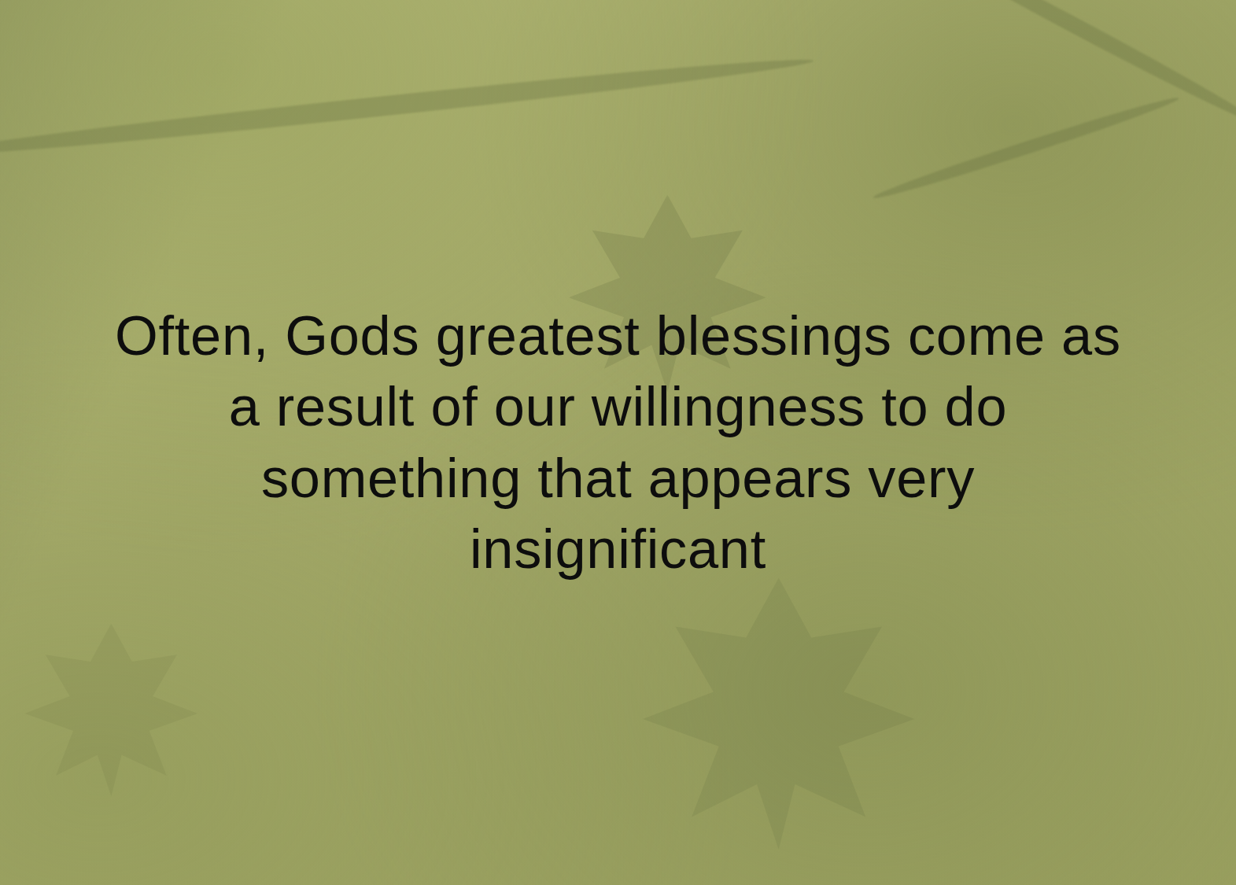Often, Gods greatest blessings come as a result of our willingness to do something that appears very insignificant